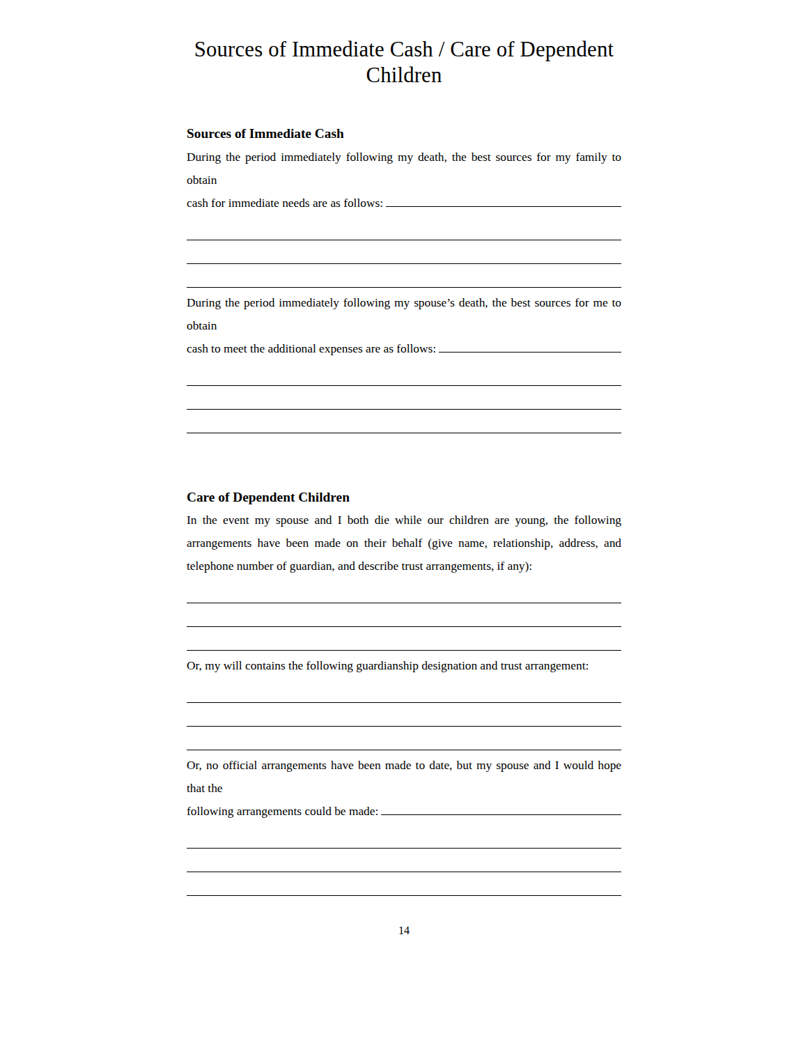Sources of Immediate Cash / Care of Dependent Children
Sources of Immediate Cash
During the period immediately following my death, the best sources for my family to obtain
cash for immediate needs are as follows:
During the period immediately following my spouse’s death, the best sources for me to obtain
cash to meet the additional expenses are as follows:
Care of Dependent Children
In the event my spouse and I both die while our children are young, the following arrangements have been made on their behalf (give name, relationship, address, and telephone number of guardian, and describe trust arrangements, if any):
Or, my will contains the following guardianship designation and trust arrangement:
Or, no official arrangements have been made to date, but my spouse and I would hope that the
following arrangements could be made:
14